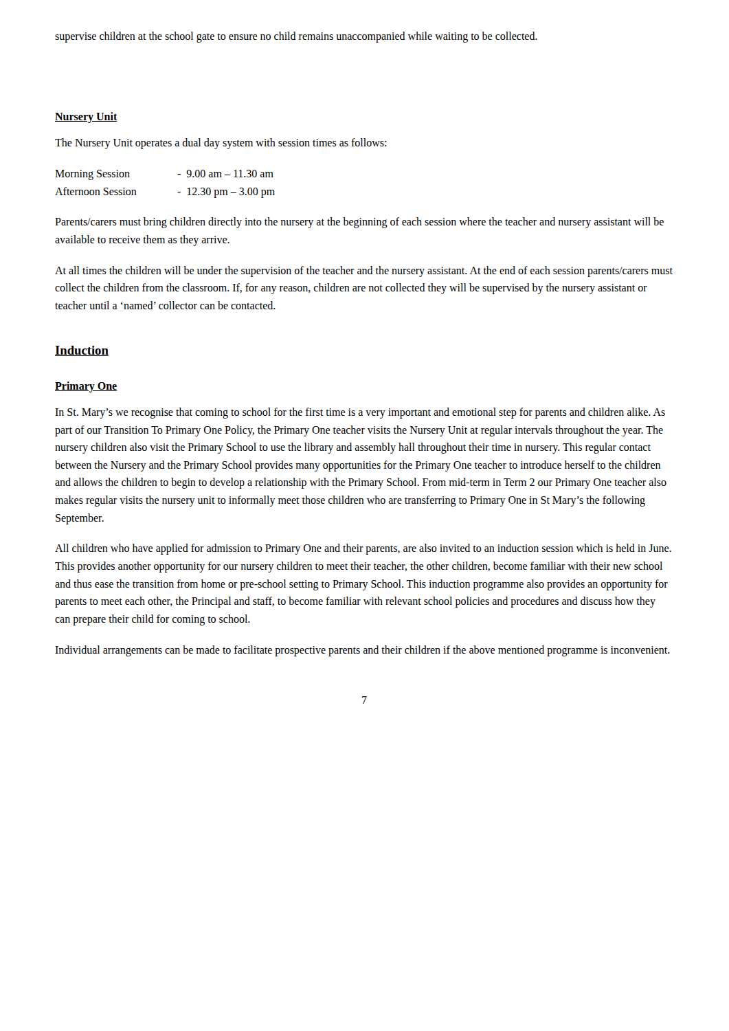supervise children at the school gate to ensure no child remains unaccompanied while waiting to be collected.
Nursery Unit
The Nursery Unit operates a dual day system with session times as follows:
| Morning Session | - | 9.00 am – 11.30 am |
| Afternoon Session | - | 12.30 pm – 3.00 pm |
Parents/carers must bring children directly into the nursery at the beginning of each session where the teacher and nursery assistant will be available to receive them as they arrive.
At all times the children will be under the supervision of the teacher and the nursery assistant. At the end of each session parents/carers must collect the children from the classroom. If, for any reason, children are not collected they will be supervised by the nursery assistant or teacher until a ‘named’ collector can be contacted.
Induction
Primary One
In St. Mary’s we recognise that coming to school for the first time is a very important and emotional step for parents and children alike. As part of our Transition To Primary One Policy, the Primary One teacher visits the Nursery Unit at regular intervals throughout the year. The nursery children also visit the Primary School to use the library and assembly hall throughout their time in nursery. This regular contact between the Nursery and the Primary School provides many opportunities for the Primary One teacher to introduce herself to the children and allows the children to begin to develop a relationship with the Primary School. From mid-term in Term 2 our Primary One teacher also makes regular visits the nursery unit to informally meet those children who are transferring to Primary One in St Mary’s the following September.
All children who have applied for admission to Primary One and their parents, are also invited to an induction session which is held in June. This provides another opportunity for our nursery children to meet their teacher, the other children, become familiar with their new school and thus ease the transition from home or pre-school setting to Primary School. This induction programme also provides an opportunity for parents to meet each other, the Principal and staff, to become familiar with relevant school policies and procedures and discuss how they can prepare their child for coming to school.
Individual arrangements can be made to facilitate prospective parents and their children if the above mentioned programme is inconvenient.
7